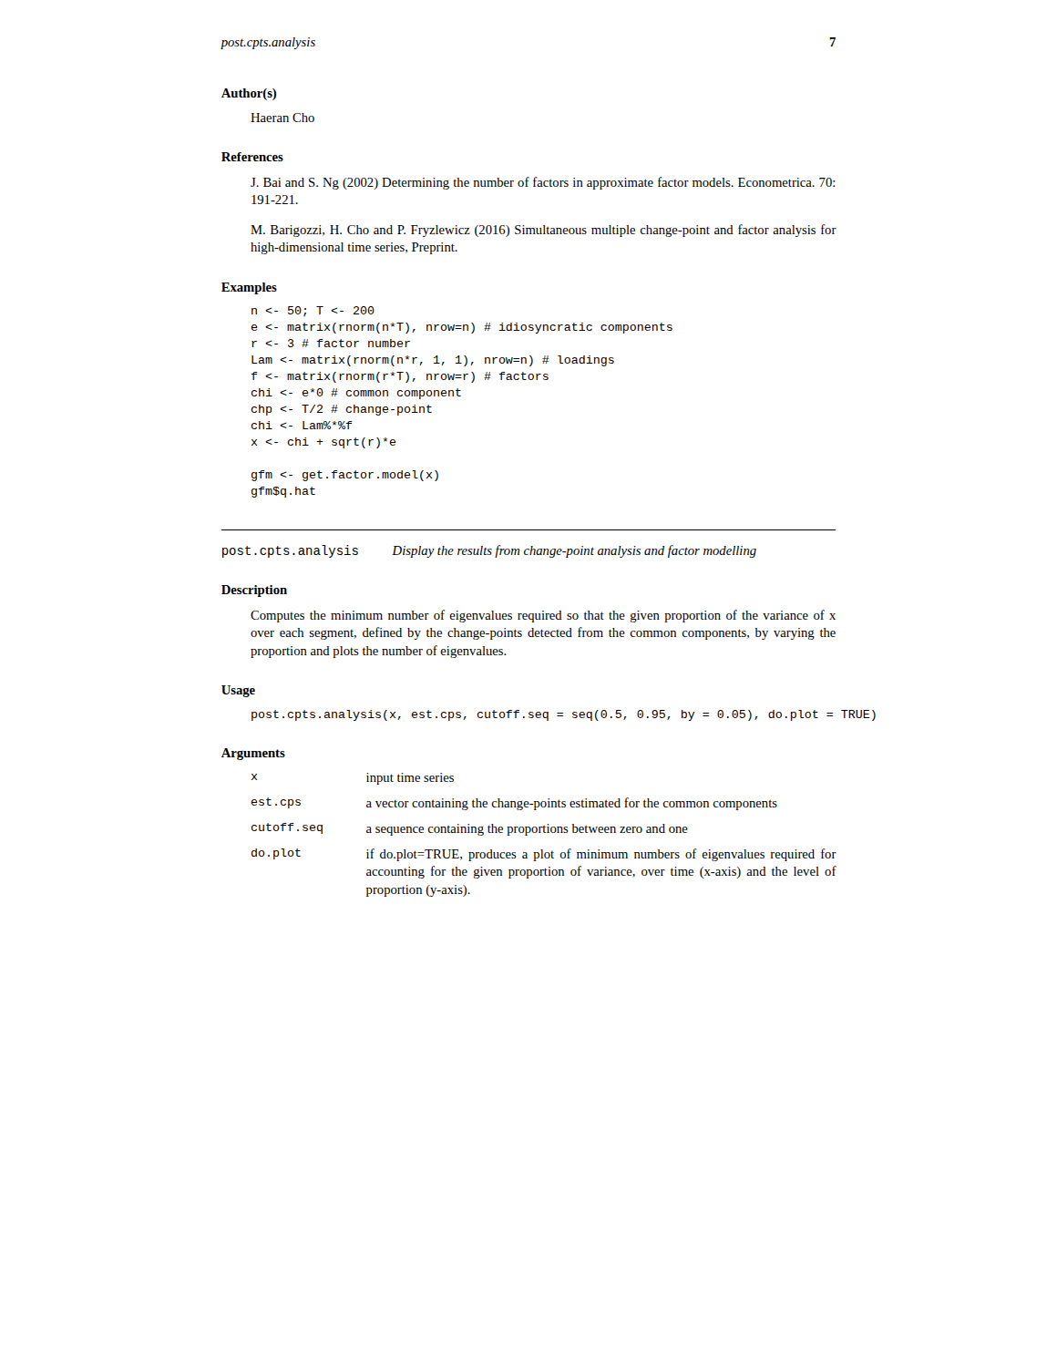post.cpts.analysis 7
Author(s)
Haeran Cho
References
J. Bai and S. Ng (2002) Determining the number of factors in approximate factor models. Econometrica. 70: 191-221.
M. Barigozzi, H. Cho and P. Fryzlewicz (2016) Simultaneous multiple change-point and factor analysis for high-dimensional time series, Preprint.
Examples
n <- 50; T <- 200
e <- matrix(rnorm(n*T), nrow=n) # idiosyncratic components
r <- 3 # factor number
Lam <- matrix(rnorm(n*r, 1, 1), nrow=n) # loadings
f <- matrix(rnorm(r*T), nrow=r) # factors
chi <- e*0 # common component
chp <- T/2 # change-point
chi <- Lam%*%f
x <- chi + sqrt(r)*e

gfm <- get.factor.model(x)
gfm$q.hat
post.cpts.analysis Display the results from change-point analysis and factor modelling
Description
Computes the minimum number of eigenvalues required so that the given proportion of the variance of x over each segment, defined by the change-points detected from the common components, by varying the proportion and plots the number of eigenvalues.
Usage
post.cpts.analysis(x, est.cps, cutoff.seq = seq(0.5, 0.95, by = 0.05), do.plot = TRUE)
Arguments
| x | input time series |
| est.cps | a vector containing the change-points estimated for the common components |
| cutoff.seq | a sequence containing the proportions between zero and one |
| do.plot | if do.plot=TRUE, produces a plot of minimum numbers of eigenvalues required for accounting for the given proportion of variance, over time (x-axis) and the level of proportion (y-axis). |